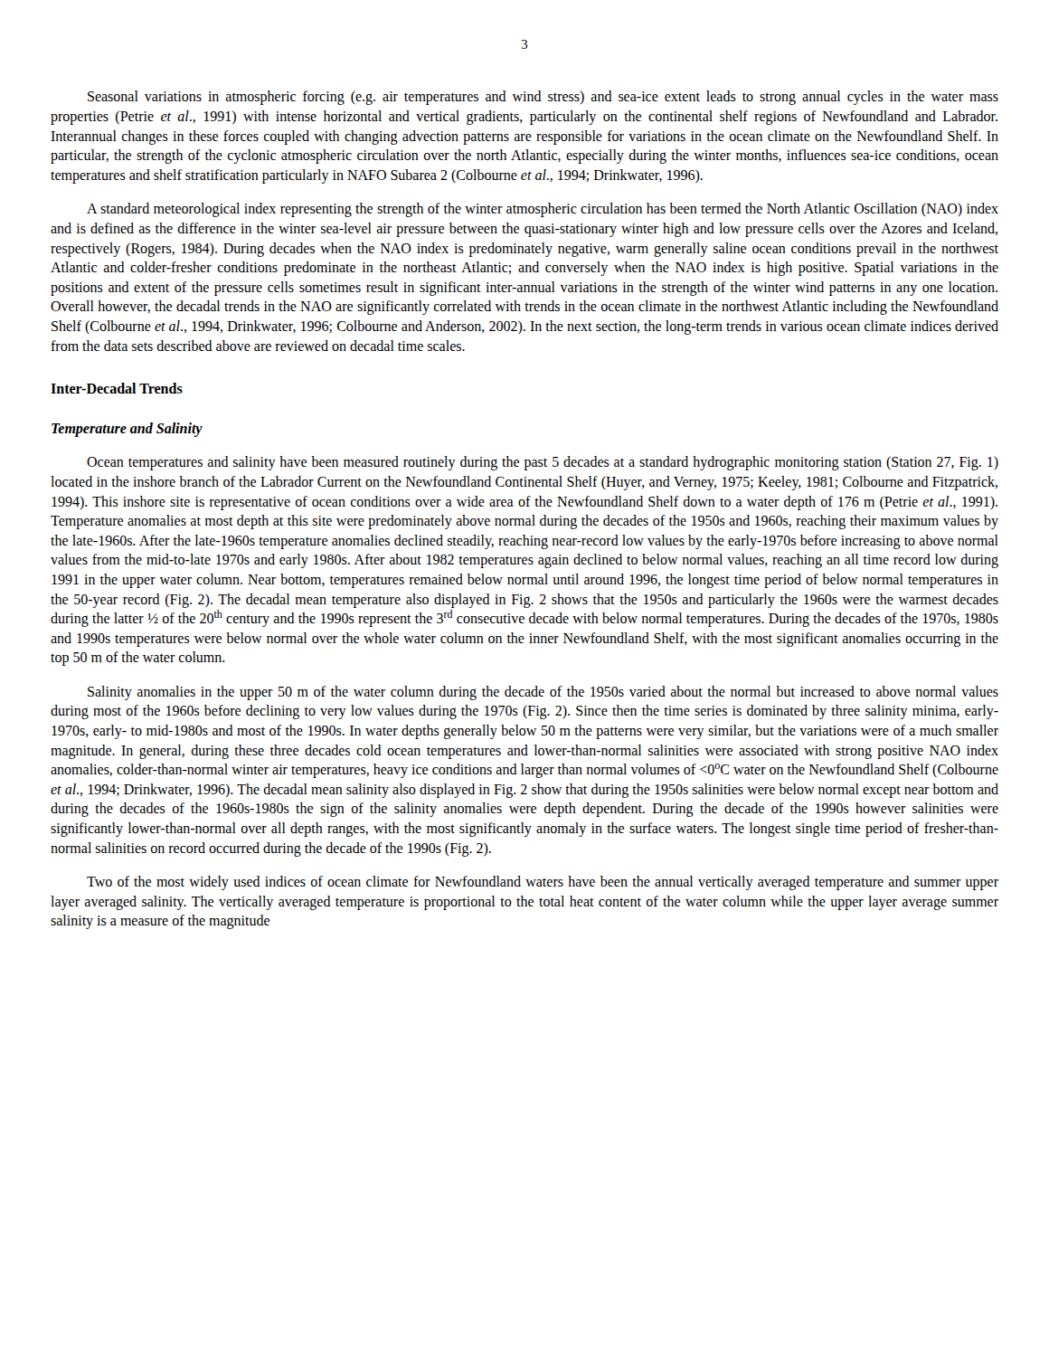3
Seasonal variations in atmospheric forcing (e.g. air temperatures and wind stress) and sea-ice extent leads to strong annual cycles in the water mass properties (Petrie et al., 1991) with intense horizontal and vertical gradients, particularly on the continental shelf regions of Newfoundland and Labrador. Interannual changes in these forces coupled with changing advection patterns are responsible for variations in the ocean climate on the Newfoundland Shelf. In particular, the strength of the cyclonic atmospheric circulation over the north Atlantic, especially during the winter months, influences sea-ice conditions, ocean temperatures and shelf stratification particularly in NAFO Subarea 2 (Colbourne et al., 1994; Drinkwater, 1996).
A standard meteorological index representing the strength of the winter atmospheric circulation has been termed the North Atlantic Oscillation (NAO) index and is defined as the difference in the winter sea-level air pressure between the quasi-stationary winter high and low pressure cells over the Azores and Iceland, respectively (Rogers, 1984). During decades when the NAO index is predominately negative, warm generally saline ocean conditions prevail in the northwest Atlantic and colder-fresher conditions predominate in the northeast Atlantic; and conversely when the NAO index is high positive. Spatial variations in the positions and extent of the pressure cells sometimes result in significant inter-annual variations in the strength of the winter wind patterns in any one location. Overall however, the decadal trends in the NAO are significantly correlated with trends in the ocean climate in the northwest Atlantic including the Newfoundland Shelf (Colbourne et al., 1994, Drinkwater, 1996; Colbourne and Anderson, 2002). In the next section, the long-term trends in various ocean climate indices derived from the data sets described above are reviewed on decadal time scales.
Inter-Decadal Trends
Temperature and Salinity
Ocean temperatures and salinity have been measured routinely during the past 5 decades at a standard hydrographic monitoring station (Station 27, Fig. 1) located in the inshore branch of the Labrador Current on the Newfoundland Continental Shelf (Huyer, and Verney, 1975; Keeley, 1981; Colbourne and Fitzpatrick, 1994). This inshore site is representative of ocean conditions over a wide area of the Newfoundland Shelf down to a water depth of 176 m (Petrie et al., 1991). Temperature anomalies at most depth at this site were predominately above normal during the decades of the 1950s and 1960s, reaching their maximum values by the late-1960s. After the late-1960s temperature anomalies declined steadily, reaching near-record low values by the early-1970s before increasing to above normal values from the mid-to-late 1970s and early 1980s. After about 1982 temperatures again declined to below normal values, reaching an all time record low during 1991 in the upper water column. Near bottom, temperatures remained below normal until around 1996, the longest time period of below normal temperatures in the 50-year record (Fig. 2). The decadal mean temperature also displayed in Fig. 2 shows that the 1950s and particularly the 1960s were the warmest decades during the latter ½ of the 20th century and the 1990s represent the 3rd consecutive decade with below normal temperatures. During the decades of the 1970s, 1980s and 1990s temperatures were below normal over the whole water column on the inner Newfoundland Shelf, with the most significant anomalies occurring in the top 50 m of the water column.
Salinity anomalies in the upper 50 m of the water column during the decade of the 1950s varied about the normal but increased to above normal values during most of the 1960s before declining to very low values during the 1970s (Fig. 2). Since then the time series is dominated by three salinity minima, early-1970s, early- to mid-1980s and most of the 1990s. In water depths generally below 50 m the patterns were very similar, but the variations were of a much smaller magnitude. In general, during these three decades cold ocean temperatures and lower-than-normal salinities were associated with strong positive NAO index anomalies, colder-than-normal winter air temperatures, heavy ice conditions and larger than normal volumes of <0oC water on the Newfoundland Shelf (Colbourne et al., 1994; Drinkwater, 1996). The decadal mean salinity also displayed in Fig. 2 show that during the 1950s salinities were below normal except near bottom and during the decades of the 1960s-1980s the sign of the salinity anomalies were depth dependent. During the decade of the 1990s however salinities were significantly lower-than-normal over all depth ranges, with the most significantly anomaly in the surface waters. The longest single time period of fresher-than-normal salinities on record occurred during the decade of the 1990s (Fig. 2).
Two of the most widely used indices of ocean climate for Newfoundland waters have been the annual vertically averaged temperature and summer upper layer averaged salinity. The vertically averaged temperature is proportional to the total heat content of the water column while the upper layer average summer salinity is a measure of the magnitude